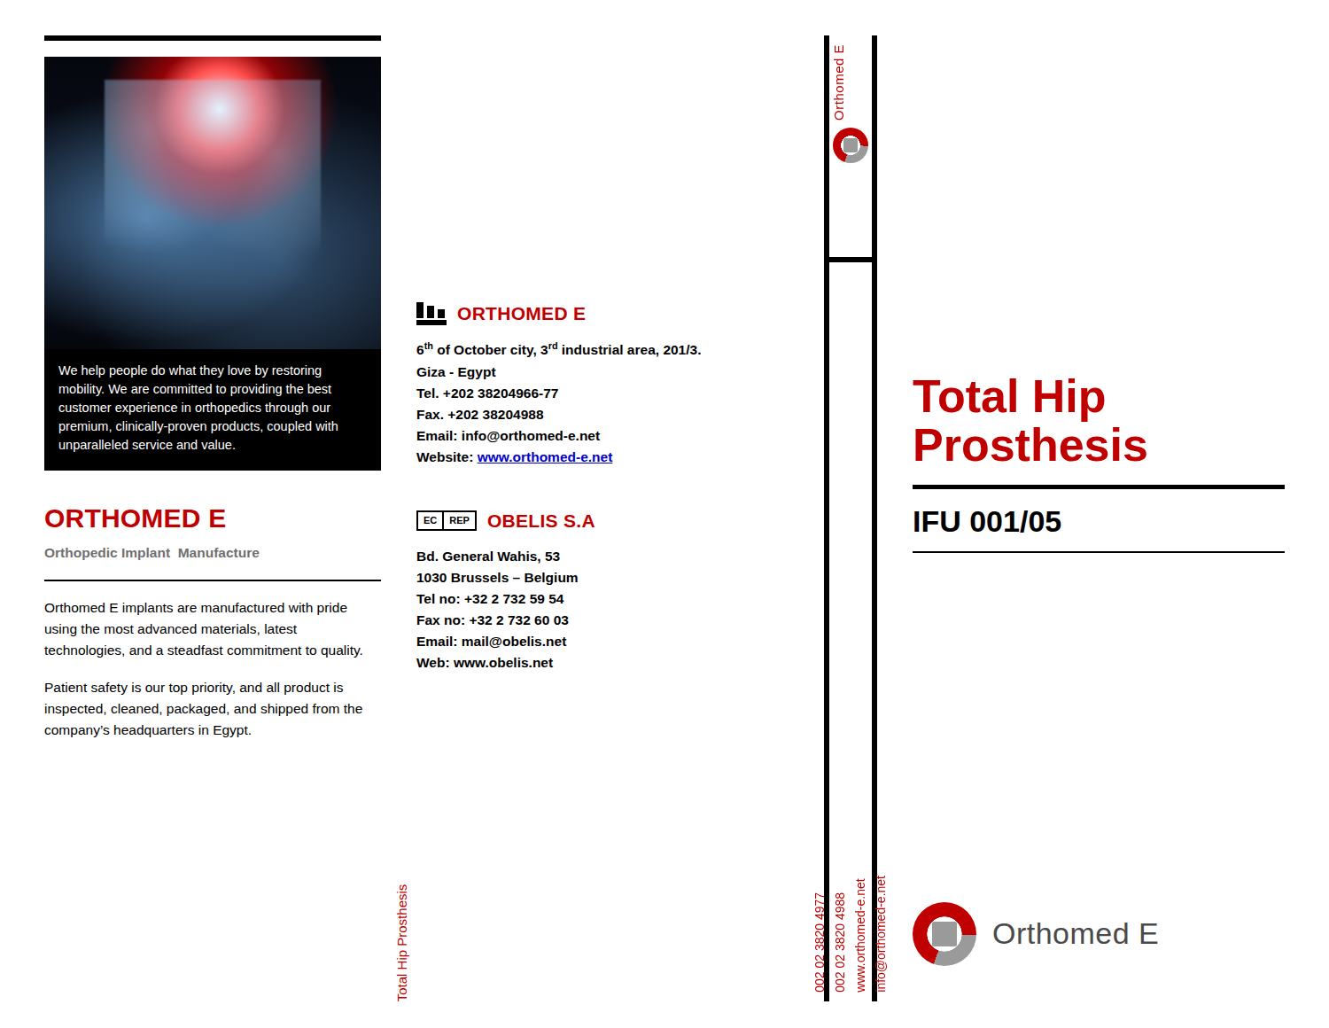We help people do what they love by restoring mobility. We are committed to providing the best customer experience in orthopedics through our premium, clinically-proven products, coupled with unparalleled service and value.
ORTHOMED E
Orthopedic Implant Manufacture
Orthomed E implants are manufactured with pride using the most advanced materials, latest technologies, and a steadfast commitment to quality.
Patient safety is our top priority, and all product is inspected, cleaned, packaged, and shipped from the company’s headquarters in Egypt.
ORTHOMED E
6th of October city, 3rd industrial area, 201/3.
Giza - Egypt
Tel. +202 38204966-77
Fax. +202 38204988
Email: info@orthomed-e.net
Website: www.orthomed-e.net
EC REP OBELIS S.A
Bd. General Wahis, 53
1030 Brussels – Belgium
Tel no: +32 2 732 59 54
Fax no: +32 2 732 60 03
Email: mail@obelis.net
Web: www.obelis.net
Total Hip Prosthesis
Orthomed E
002 02 3820 4977 002 02 3820 4988 www.orthomed-e.net info@orthomed-e.net
Total Hip
Prosthesis
IFU 001/05
Orthomed E